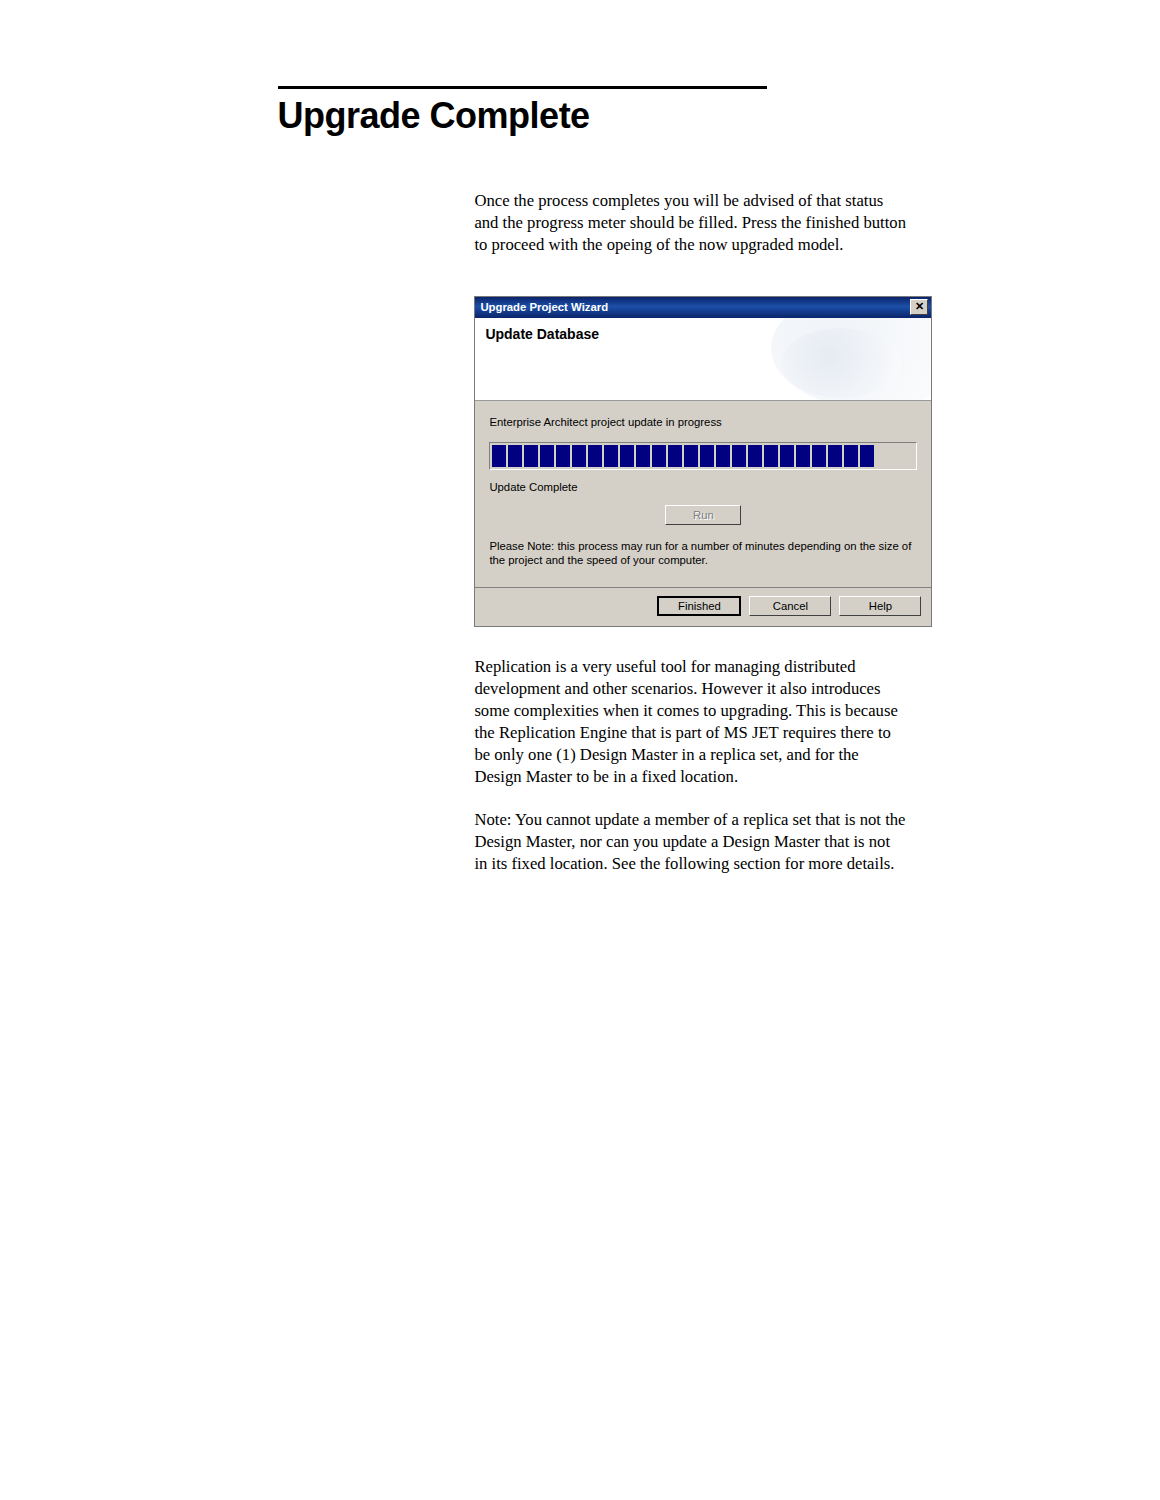Upgrade Complete
Once the process completes you will be advised of that status and the progress meter should be filled. Press the finished button to proceed with the opeing of the now upgraded model.
Upgrade Project Wizard ✕
Update Database
Enterprise Architect project update in progress
Update Complete
Run
Please Note: this process may run for a number of minutes depending on the size of the project and the speed of your computer.
Finished Cancel Help
Replication is a very useful tool for managing distributed development and other scenarios. However it also introduces some complexities when it comes to upgrading. This is because the Replication Engine that is part of MS JET requires there to be only one (1) Design Master in a replica set, and for the Design Master to be in a fixed location.
Note: You cannot update a member of a replica set that is not the Design Master, nor can you update a Design Master that is not in its fixed location. See the following section for more details.